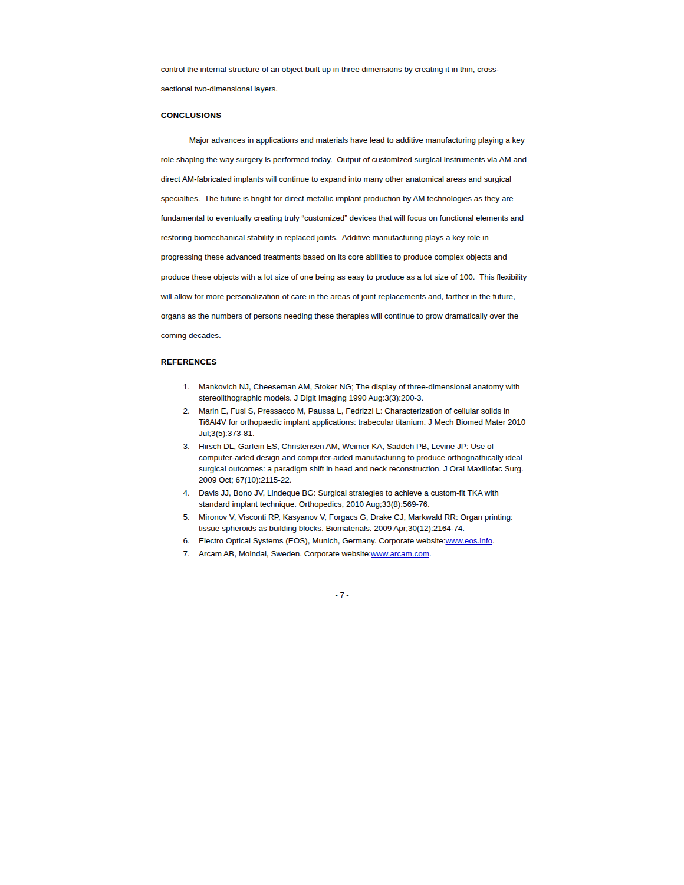control the internal structure of an object built up in three dimensions by creating it in thin, cross-sectional two-dimensional layers.
CONCLUSIONS
Major advances in applications and materials have lead to additive manufacturing playing a key role shaping the way surgery is performed today. Output of customized surgical instruments via AM and direct AM-fabricated implants will continue to expand into many other anatomical areas and surgical specialties. The future is bright for direct metallic implant production by AM technologies as they are fundamental to eventually creating truly “customized” devices that will focus on functional elements and restoring biomechanical stability in replaced joints. Additive manufacturing plays a key role in progressing these advanced treatments based on its core abilities to produce complex objects and produce these objects with a lot size of one being as easy to produce as a lot size of 100. This flexibility will allow for more personalization of care in the areas of joint replacements and, farther in the future, organs as the numbers of persons needing these therapies will continue to grow dramatically over the coming decades.
REFERENCES
Mankovich NJ, Cheeseman AM, Stoker NG; The display of three-dimensional anatomy with stereolithographic models. J Digit Imaging 1990 Aug:3(3):200-3.
Marin E, Fusi S, Pressacco M, Paussa L, Fedrizzi L: Characterization of cellular solids in Ti6Al4V for orthopaedic implant applications: trabecular titanium. J Mech Biomed Mater 2010 Jul;3(5):373-81.
Hirsch DL, Garfein ES, Christensen AM, Weimer KA, Saddeh PB, Levine JP: Use of computer-aided design and computer-aided manufacturing to produce orthognathically ideal surgical outcomes: a paradigm shift in head and neck reconstruction. J Oral Maxillofac Surg. 2009 Oct; 67(10):2115-22.
Davis JJ, Bono JV, Lindeque BG: Surgical strategies to achieve a custom-fit TKA with standard implant technique. Orthopedics, 2010 Aug;33(8):569-76.
Mironov V, Visconti RP, Kasyanov V, Forgacs G, Drake CJ, Markwald RR: Organ printing: tissue spheroids as building blocks. Biomaterials. 2009 Apr;30(12):2164-74.
Electro Optical Systems (EOS), Munich, Germany. Corporate website:www.eos.info.
Arcam AB, Molndal, Sweden. Corporate website:www.arcam.com.
- 7 -